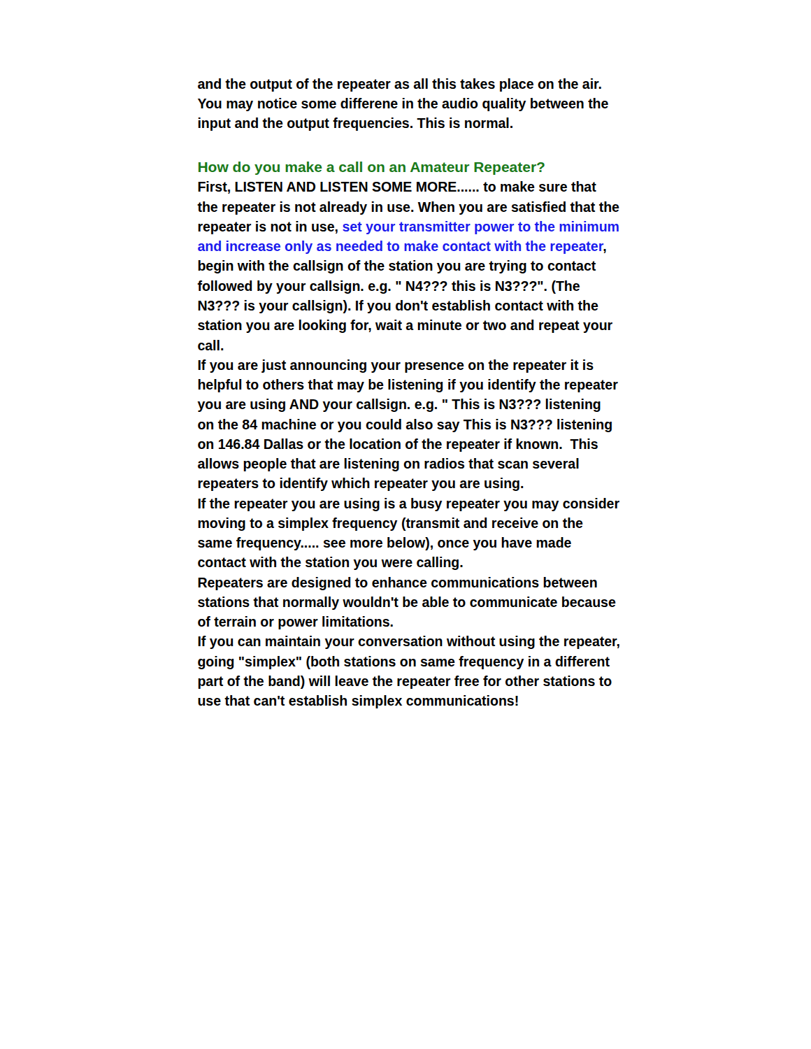and the output of the repeater as all this takes place on the air. You may notice some differene in the audio quality between the input and the output frequencies. This is normal.
How do you make a call on an Amateur Repeater?
First, LISTEN AND LISTEN SOME MORE...... to make sure that the repeater is not already in use. When you are satisfied that the repeater is not in use, set your transmitter power to the minimum and increase only as needed to make contact with the repeater, begin with the callsign of the station you are trying to contact followed by your callsign. e.g. " N4??? this is N3???". (The N3??? is your callsign). If you don't establish contact with the station you are looking for, wait a minute or two and repeat your call.
If you are just announcing your presence on the repeater it is helpful to others that may be listening if you identify the repeater you are using AND your callsign. e.g. " This is N3??? listening on the 84 machine or you could also say This is N3??? listening on 146.84 Dallas or the location of the repeater if known. This allows people that are listening on radios that scan several repeaters to identify which repeater you are using.
If the repeater you are using is a busy repeater you may consider moving to a simplex frequency (transmit and receive on the same frequency..... see more below), once you have made contact with the station you were calling.
Repeaters are designed to enhance communications between stations that normally wouldn't be able to communicate because of terrain or power limitations.
If you can maintain your conversation without using the repeater, going "simplex" (both stations on same frequency in a different part of the band) will leave the repeater free for other stations to use that can't establish simplex communications!